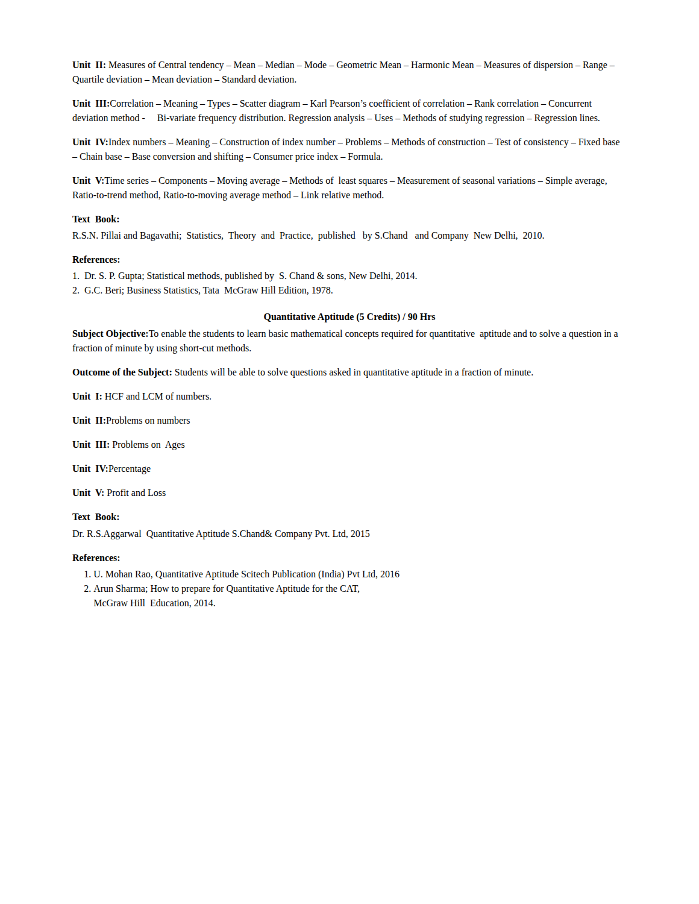Unit II: Measures of Central tendency – Mean – Median – Mode – Geometric Mean – Harmonic Mean – Measures of dispersion – Range – Quartile deviation – Mean deviation – Standard deviation.
Unit III: Correlation – Meaning – Types – Scatter diagram – Karl Pearson’s coefficient of correlation – Rank correlation – Concurrent deviation method - Bi-variate frequency distribution. Regression analysis – Uses – Methods of studying regression – Regression lines.
Unit IV: Index numbers – Meaning – Construction of index number – Problems – Methods of construction – Test of consistency – Fixed base – Chain base – Base conversion and shifting – Consumer price index – Formula.
Unit V: Time series – Components – Moving average – Methods of least squares – Measurement of seasonal variations – Simple average, Ratio-to-trend method, Ratio-to-moving average method – Link relative method.
Text Book:
R.S.N. Pillai and Bagavathi; Statistics, Theory and Practice, published by S.Chand and Company New Delhi, 2010.
References:
1. Dr. S. P. Gupta; Statistical methods, published by S. Chand & sons, New Delhi, 2014.
2. G.C. Beri; Business Statistics, Tata McGraw Hill Edition, 1978.
Quantitative Aptitude (5 Credits) / 90 Hrs
Subject Objective: To enable the students to learn basic mathematical concepts required for quantitative aptitude and to solve a question in a fraction of minute by using short-cut methods.
Outcome of the Subject: Students will be able to solve questions asked in quantitative aptitude in a fraction of minute.
Unit I: HCF and LCM of numbers.
Unit II: Problems on numbers
Unit III: Problems on Ages
Unit IV: Percentage
Unit V: Profit and Loss
Text Book:
Dr. R.S.Aggarwal Quantitative Aptitude S.Chand& Company Pvt. Ltd, 2015
References:
U. Mohan Rao, Quantitative Aptitude Scitech Publication (India) Pvt Ltd, 2016
Arun Sharma; How to prepare for Quantitative Aptitude for the CAT,
McGraw Hill Education, 2014.